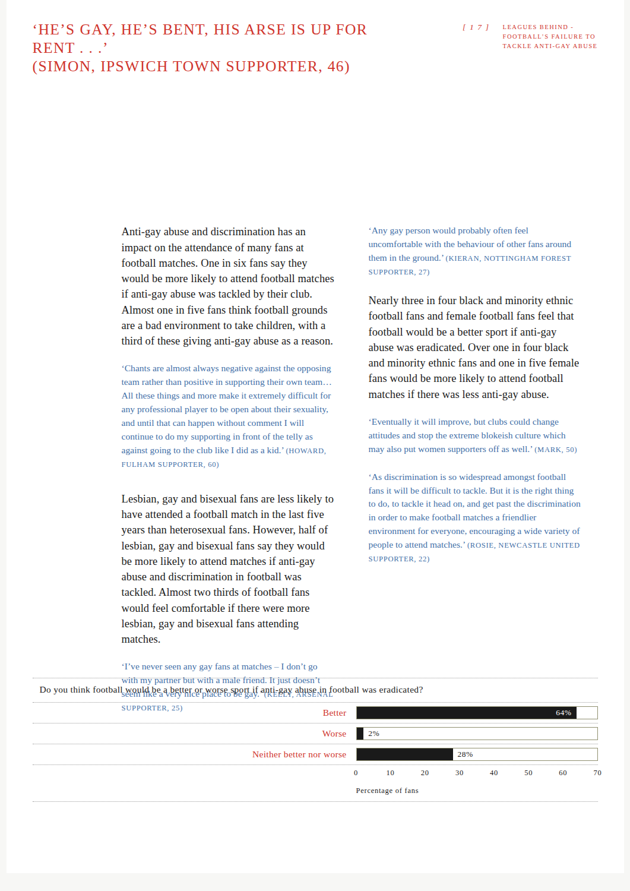‘He’s gay, he’s bent, his arse is up for rent . . .’
(Simon, Ipswich Town supporter, 46)
[ 1 7 ]
Leagues Behind -
Football’s Failure to
Tackle Anti-Gay Abuse
Anti-gay abuse and discrimination has an impact on the attendance of many fans at football matches. One in six fans say they would be more likely to attend football matches if anti-gay abuse was tackled by their club. Almost one in five fans think football grounds are a bad environment to take children, with a third of these giving anti-gay abuse as a reason.
‘Chants are almost always negative against the opposing team rather than positive in supporting their own team…All these things and more make it extremely difficult for any professional player to be open about their sexuality, and until that can happen without comment I will continue to do my supporting in front of the telly as against going to the club like I did as a kid.’ (Howard, Fulham supporter, 60)
Lesbian, gay and bisexual fans are less likely to have attended a football match in the last five years than heterosexual fans. However, half of lesbian, gay and bisexual fans say they would be more likely to attend matches if anti-gay abuse and discrimination in football was tackled. Almost two thirds of football fans would feel comfortable if there were more lesbian, gay and bisexual fans attending matches.
‘I’ve never seen any gay fans at matches – I don’t go with my partner but with a male friend. It just doesn’t seem like a very nice place to be gay.’ (Kelly, Arsenal supporter, 25)
‘Any gay person would probably often feel uncomfortable with the behaviour of other fans around them in the ground.’ (Kieran, Nottingham Forest supporter, 27)
Nearly three in four black and minority ethnic football fans and female football fans feel that football would be a better sport if anti-gay abuse was eradicated. Over one in four black and minority ethnic fans and one in five female fans would be more likely to attend football matches if there was less anti-gay abuse.
‘Eventually it will improve, but clubs could change attitudes and stop the extreme blokeish culture which may also put women supporters off as well.’ (Mark, 50)
‘As discrimination is so widespread amongst football fans it will be difficult to tackle. But it is the right thing to do, to tackle it head on, and get past the discrimination in order to make football matches a friendlier environment for everyone, encouraging a wide variety of people to attend matches.’ (Rosie, Newcastle United supporter, 22)
Do you think football would be a better or worse sport if anti-gay abuse in football was eradicated?
Better
64%
Worse
2%
Neither better nor worse
28%
0 10 20 30 40 50 60 70
Percentage of fans